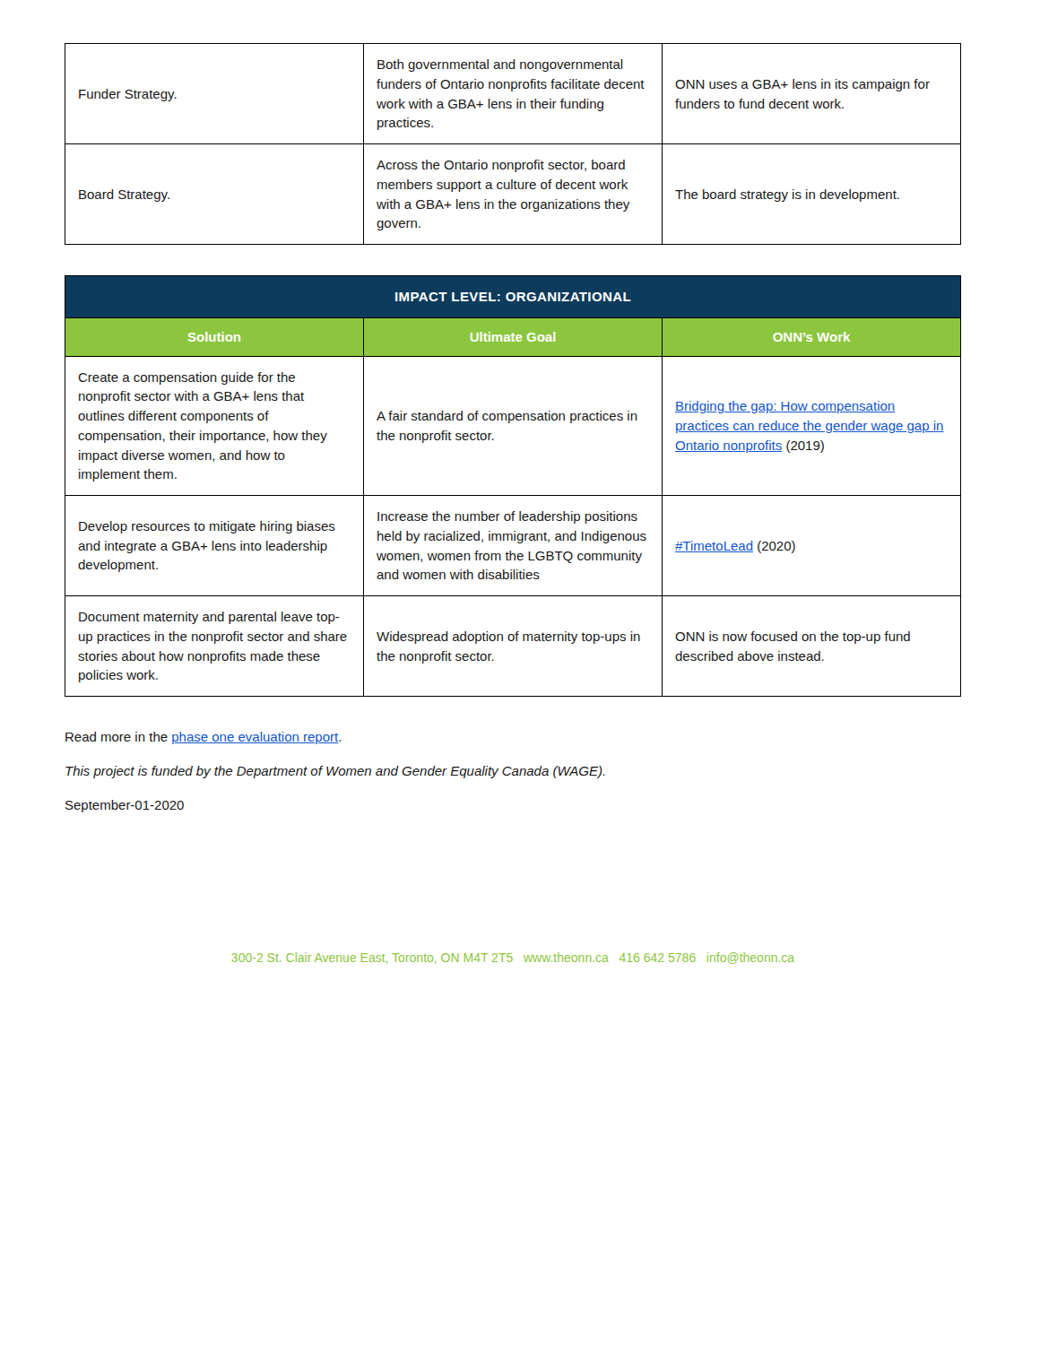| Funder Strategy. | Both governmental and nongovernmental funders of Ontario nonprofits facilitate decent work with a GBA+ lens in their funding practices. | ONN uses a GBA+ lens in its campaign for funders to fund decent work. |
| Board Strategy. | Across the Ontario nonprofit sector, board members support a culture of decent work with a GBA+ lens in the organizations they govern. | The board strategy is in development. |
| IMPACT LEVEL: ORGANIZATIONAL |
| --- |
| Solution | Ultimate Goal | ONN’s Work |
| Create a compensation guide for the nonprofit sector with a GBA+ lens that outlines different components of compensation, their importance, how they impact diverse women, and how to implement them. | A fair standard of compensation practices in the nonprofit sector. | Bridging the gap: How compensation practices can reduce the gender wage gap in Ontario nonprofits (2019) |
| Develop resources to mitigate hiring biases and integrate a GBA+ lens into leadership development. | Increase the number of leadership positions held by racialized, immigrant, and Indigenous women, women from the LGBTQ community and women with disabilities | #TimetoLead (2020) |
| Document maternity and parental leave top-up practices in the nonprofit sector and share stories about how nonprofits made these policies work. | Widespread adoption of maternity top-ups in the nonprofit sector. | ONN is now focused on the top-up fund described above instead. |
Read more in the phase one evaluation report.
This project is funded by the Department of Women and Gender Equality Canada (WAGE).
September-01-2020
300-2 St. Clair Avenue East, Toronto, ON M4T 2T5 www.theonn.ca 416 642 5786 info@theonn.ca